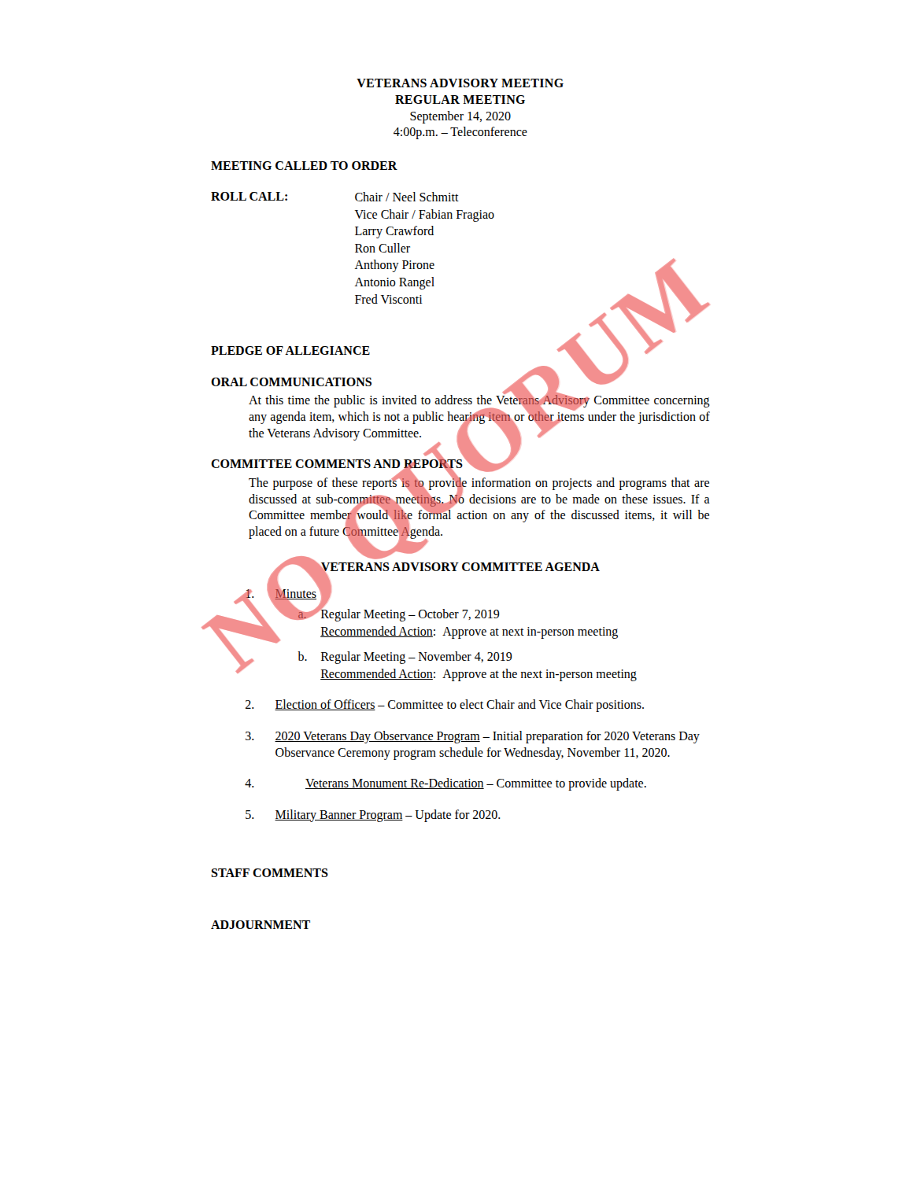NO QUORUM
VETERANS ADVISORY MEETING
REGULAR MEETING
September 14, 2020
4:00p.m. – Teleconference
MEETING CALLED TO ORDER
ROLL CALL:
Chair / Neel Schmitt
Vice Chair / Fabian Fragiao
Larry Crawford
Ron Culler
Anthony Pirone
Antonio Rangel
Fred Visconti
PLEDGE OF ALLEGIANCE
ORAL COMMUNICATIONS
At this time the public is invited to address the Veterans Advisory Committee concerning any agenda item, which is not a public hearing item or other items under the jurisdiction of the Veterans Advisory Committee.
COMMITTEE COMMENTS AND REPORTS
The purpose of these reports is to provide information on projects and programs that are discussed at sub-committee meetings. No decisions are to be made on these issues. If a Committee member would like formal action on any of the discussed items, it will be placed on a future Committee Agenda.
VETERANS ADVISORY COMMITTEE AGENDA
Minutes
a. Regular Meeting – October 7, 2019 Recommended Action: Approve at next in-person meeting
b. Regular Meeting – November 4, 2019 Recommended Action: Approve at the next in-person meeting
Election of Officers – Committee to elect Chair and Vice Chair positions.
2020 Veterans Day Observance Program – Initial preparation for 2020 Veterans Day Observance Ceremony program schedule for Wednesday, November 11, 2020.
Veterans Monument Re-Dedication – Committee to provide update.
Military Banner Program – Update for 2020.
STAFF COMMENTS
ADJOURNMENT